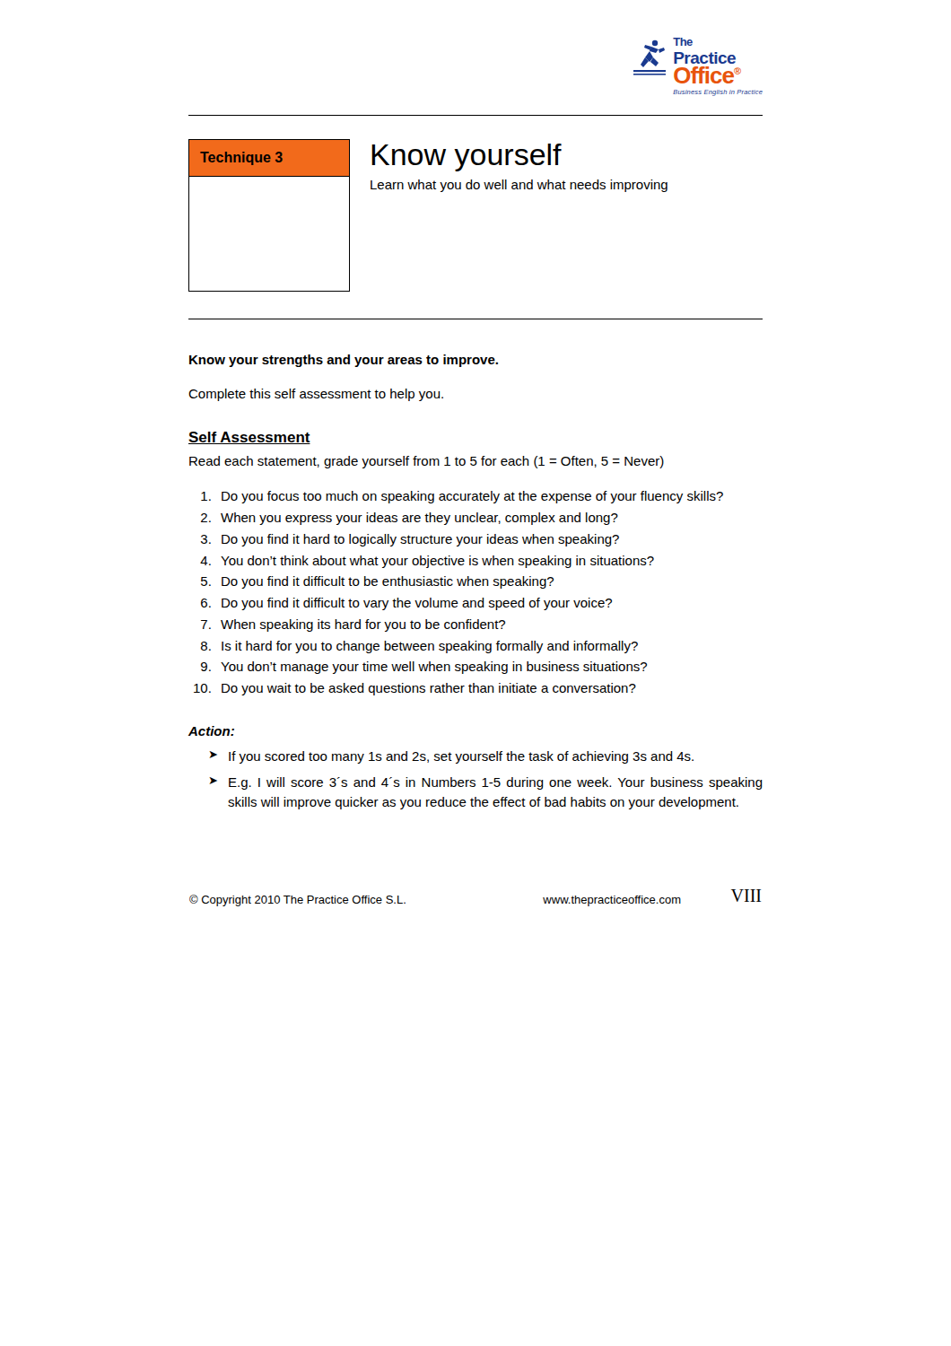The
Practice
Office®
Business English in Practice
Technique 3
Know yourself
Learn what you do well and what needs improving
Know your strengths and your areas to improve.
Complete this self assessment to help you.
Self Assessment
Read each statement, grade yourself from 1 to 5 for each (1 = Often, 5 = Never)
Do you focus too much on speaking accurately at the expense of your fluency skills?
When you express your ideas are they unclear, complex and long?
Do you find it hard to logically structure your ideas when speaking?
You don’t think about what your objective is when speaking in situations?
Do you find it difficult to be enthusiastic when speaking?
Do you find it difficult to vary the volume and speed of your voice?
When speaking its hard for you to be confident?
Is it hard for you to change between speaking formally and informally?
You don’t manage your time well when speaking in business situations?
Do you wait to be asked questions rather than initiate a conversation?
Action:
If you scored too many 1s and 2s, set yourself the task of achieving 3s and 4s.
E.g. I will score 3´s and 4´s in Numbers 1-5 during one week. Your business speaking skills will improve quicker as you reduce the effect of bad habits on your development.
| © Copyright 2010 The Practice Office S.L. | www.thepracticeoffice.com | VIII |